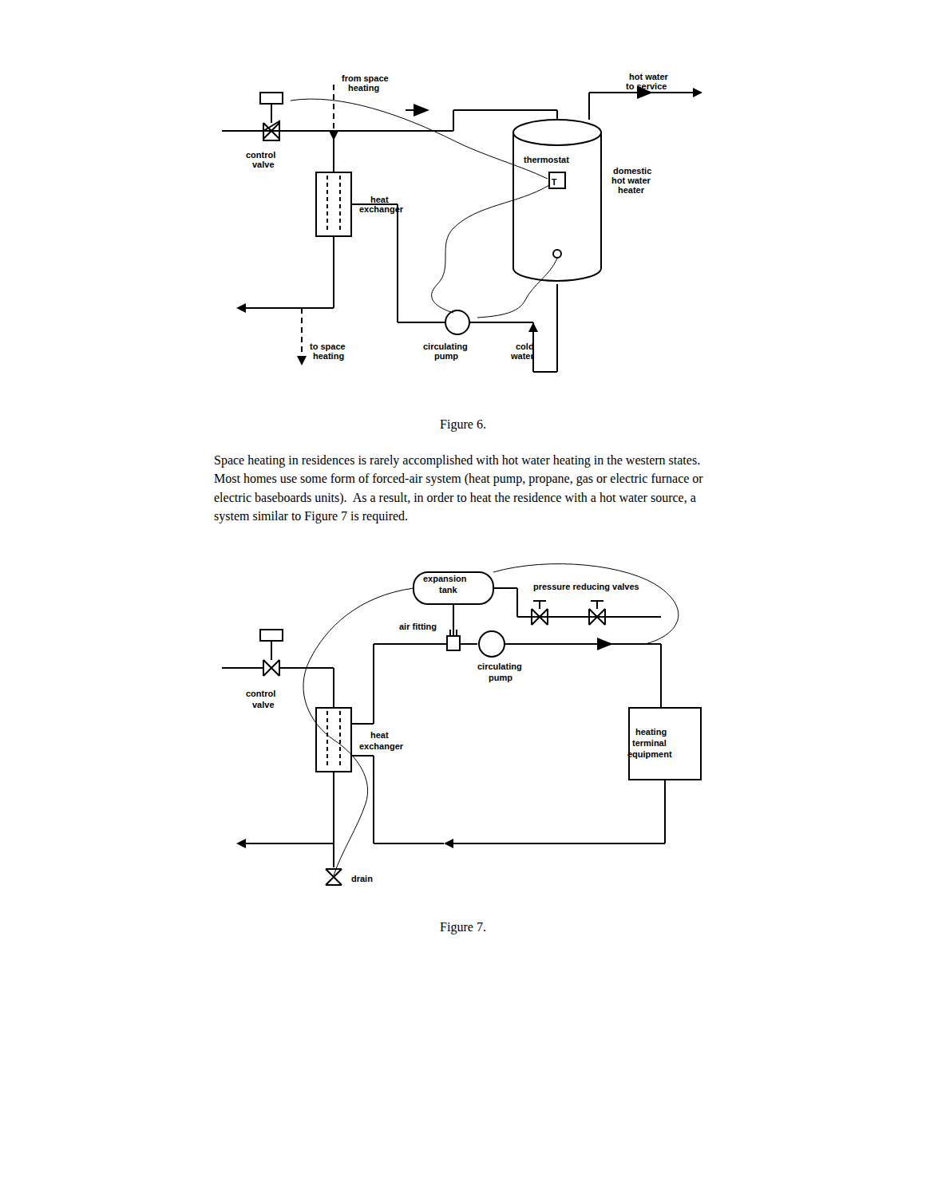from space heating control valve heat exchanger to space heating circulating pump cold water thermostat T domestic hot water heater hot water to service
Figure 6.
Space heating in residences is rarely accomplished with hot water heating in the western states. Most homes use some form of forced-air system (heat pump, propane, gas or electric furnace or electric baseboards units). As a result, in order to heat the residence with a hot water source, a system similar to Figure 7 is required.
expansion tank pressure reducing valves air fitting circulating pump control valve heat exchanger heating terminal equipment drain
Figure 7.